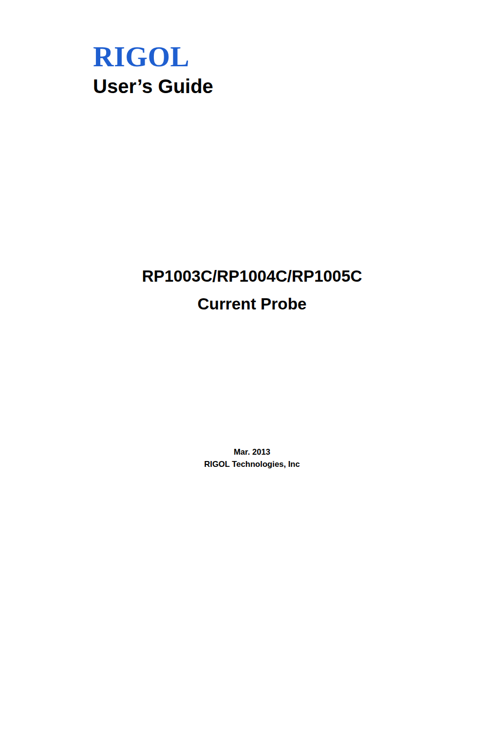RIGOL
User’s Guide
RP1003C/RP1004C/RP1005C
Current Probe
Mar. 2013
RIGOL Technologies, Inc